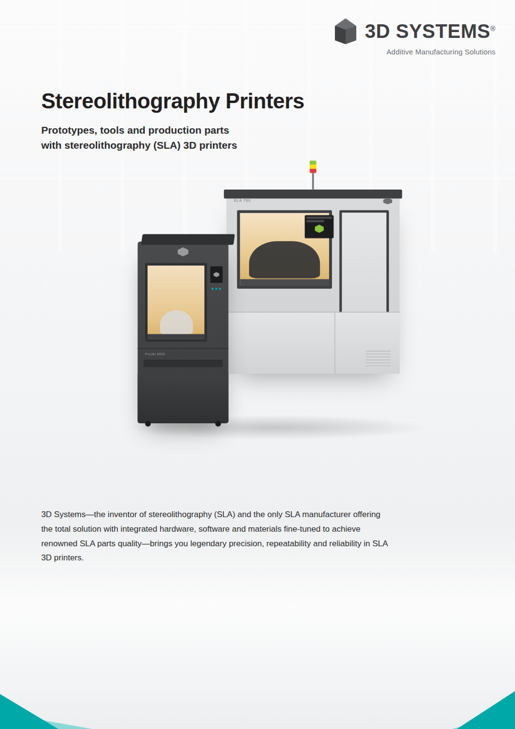3D SYSTEMS®
Additive Manufacturing Solutions
Stereolithography Printers
Prototypes, tools and production parts
with stereolithography (SLA) 3D printers
SLA 750
ProJet 6000
3D Systems—the inventor of stereolithography (SLA) and the only SLA manufacturer offering the total solution with integrated hardware, software and materials fine-tuned to achieve renowned SLA parts quality—brings you legendary precision, repeatability and reliability in SLA 3D printers.